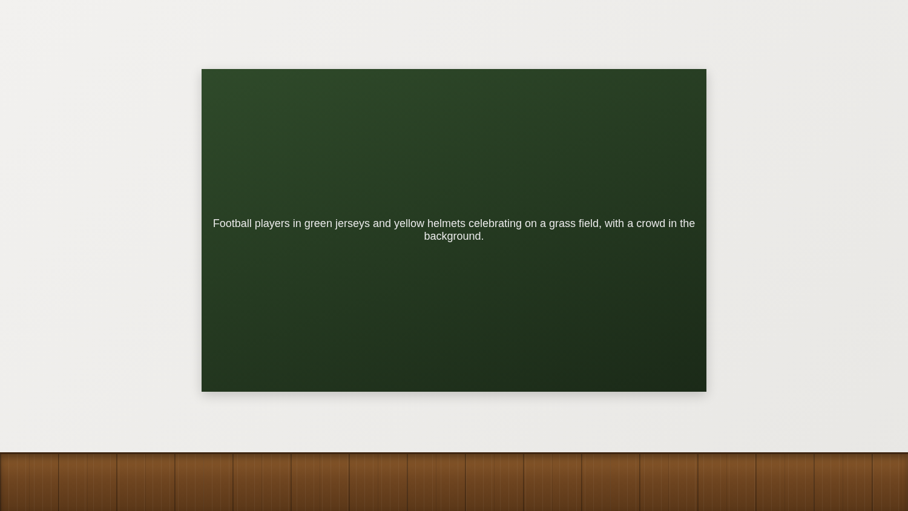Football players in green jerseys and yellow helmets celebrating on a grass field, with a crowd in the background.